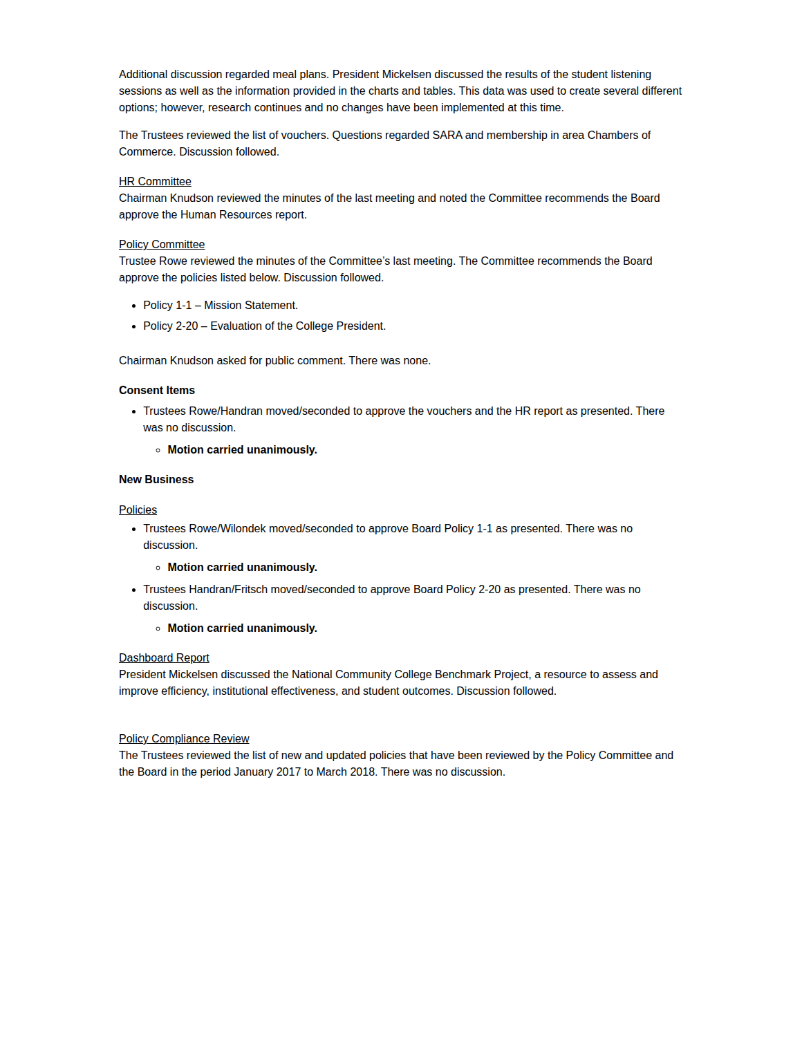Additional discussion regarded meal plans. President Mickelsen discussed the results of the student listening sessions as well as the information provided in the charts and tables. This data was used to create several different options; however, research continues and no changes have been implemented at this time.
The Trustees reviewed the list of vouchers. Questions regarded SARA and membership in area Chambers of Commerce. Discussion followed.
HR Committee
Chairman Knudson reviewed the minutes of the last meeting and noted the Committee recommends the Board approve the Human Resources report.
Policy Committee
Trustee Rowe reviewed the minutes of the Committee’s last meeting. The Committee recommends the Board approve the policies listed below. Discussion followed.
Policy 1-1 – Mission Statement.
Policy 2-20 – Evaluation of the College President.
Chairman Knudson asked for public comment. There was none.
Consent Items
Trustees Rowe/Handran moved/seconded to approve the vouchers and the HR report as presented. There was no discussion.
Motion carried unanimously.
New Business
Policies
Trustees Rowe/Wilondek moved/seconded to approve Board Policy 1-1 as presented. There was no discussion.
Motion carried unanimously.
Trustees Handran/Fritsch moved/seconded to approve Board Policy 2-20 as presented. There was no discussion.
Motion carried unanimously.
Dashboard Report
President Mickelsen discussed the National Community College Benchmark Project, a resource to assess and improve efficiency, institutional effectiveness, and student outcomes. Discussion followed.
Policy Compliance Review
The Trustees reviewed the list of new and updated policies that have been reviewed by the Policy Committee and the Board in the period January 2017 to March 2018. There was no discussion.